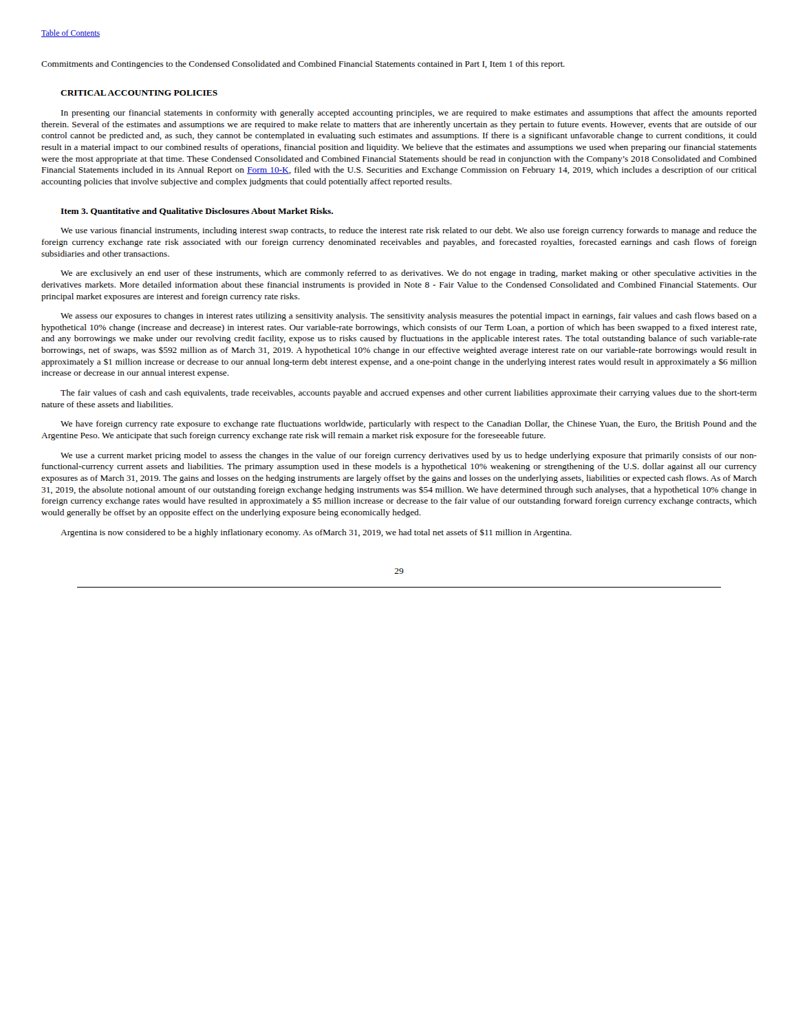Table of Contents
Commitments and Contingencies to the Condensed Consolidated and Combined Financial Statements contained in Part I, Item 1 of this report.
CRITICAL ACCOUNTING POLICIES
In presenting our financial statements in conformity with generally accepted accounting principles, we are required to make estimates and assumptions that affect the amounts reported therein. Several of the estimates and assumptions we are required to make relate to matters that are inherently uncertain as they pertain to future events. However, events that are outside of our control cannot be predicted and, as such, they cannot be contemplated in evaluating such estimates and assumptions. If there is a significant unfavorable change to current conditions, it could result in a material impact to our combined results of operations, financial position and liquidity. We believe that the estimates and assumptions we used when preparing our financial statements were the most appropriate at that time. These Condensed Consolidated and Combined Financial Statements should be read in conjunction with the Company’s 2018 Consolidated and Combined Financial Statements included in its Annual Report on Form 10-K, filed with the U.S. Securities and Exchange Commission on February 14, 2019, which includes a description of our critical accounting policies that involve subjective and complex judgments that could potentially affect reported results.
Item 3. Quantitative and Qualitative Disclosures About Market Risks.
We use various financial instruments, including interest swap contracts, to reduce the interest rate risk related to our debt. We also use foreign currency forwards to manage and reduce the foreign currency exchange rate risk associated with our foreign currency denominated receivables and payables, and forecasted royalties, forecasted earnings and cash flows of foreign subsidiaries and other transactions.
We are exclusively an end user of these instruments, which are commonly referred to as derivatives. We do not engage in trading, market making or other speculative activities in the derivatives markets. More detailed information about these financial instruments is provided in Note 8 - Fair Value to the Condensed Consolidated and Combined Financial Statements. Our principal market exposures are interest and foreign currency rate risks.
We assess our exposures to changes in interest rates utilizing a sensitivity analysis. The sensitivity analysis measures the potential impact in earnings, fair values and cash flows based on a hypothetical 10% change (increase and decrease) in interest rates. Our variable-rate borrowings, which consists of our Term Loan, a portion of which has been swapped to a fixed interest rate, and any borrowings we make under our revolving credit facility, expose us to risks caused by fluctuations in the applicable interest rates. The total outstanding balance of such variable-rate borrowings, net of swaps, was $592 million as of March 31, 2019. A hypothetical 10% change in our effective weighted average interest rate on our variable-rate borrowings would result in approximately a $1 million increase or decrease to our annual long-term debt interest expense, and a one-point change in the underlying interest rates would result in approximately a $6 million increase or decrease in our annual interest expense.
The fair values of cash and cash equivalents, trade receivables, accounts payable and accrued expenses and other current liabilities approximate their carrying values due to the short-term nature of these assets and liabilities.
We have foreign currency rate exposure to exchange rate fluctuations worldwide, particularly with respect to the Canadian Dollar, the Chinese Yuan, the Euro, the British Pound and the Argentine Peso. We anticipate that such foreign currency exchange rate risk will remain a market risk exposure for the foreseeable future.
We use a current market pricing model to assess the changes in the value of our foreign currency derivatives used by us to hedge underlying exposure that primarily consists of our non-functional-currency current assets and liabilities. The primary assumption used in these models is a hypothetical 10% weakening or strengthening of the U.S. dollar against all our currency exposures as of March 31, 2019. The gains and losses on the hedging instruments are largely offset by the gains and losses on the underlying assets, liabilities or expected cash flows. As of March 31, 2019, the absolute notional amount of our outstanding foreign exchange hedging instruments was $54 million. We have determined through such analyses, that a hypothetical 10% change in foreign currency exchange rates would have resulted in approximately a $5 million increase or decrease to the fair value of our outstanding forward foreign currency exchange contracts, which would generally be offset by an opposite effect on the underlying exposure being economically hedged.
Argentina is now considered to be a highly inflationary economy. As ofMarch 31, 2019, we had total net assets of $11 million in Argentina.
29